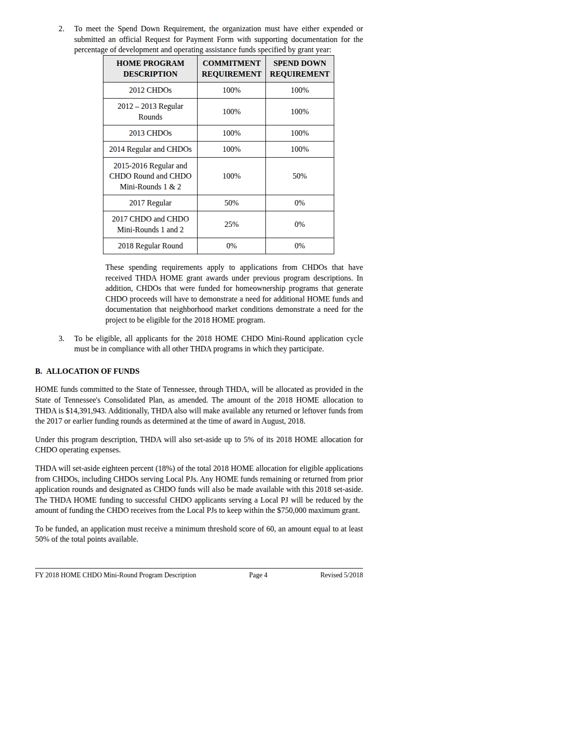To meet the Spend Down Requirement, the organization must have either expended or submitted an official Request for Payment Form with supporting documentation for the percentage of development and operating assistance funds specified by grant year:
| HOME Program Description | Commitment Requirement | Spend Down Requirement |
| --- | --- | --- |
| 2012 CHDOs | 100% | 100% |
| 2012 – 2013 Regular Rounds | 100% | 100% |
| 2013 CHDOs | 100% | 100% |
| 2014 Regular and CHDOs | 100% | 100% |
| 2015-2016 Regular and CHDO Round and CHDO Mini-Rounds 1 & 2 | 100% | 50% |
| 2017 Regular | 50% | 0% |
| 2017 CHDO and CHDO Mini-Rounds 1 and 2 | 25% | 0% |
| 2018 Regular Round | 0% | 0% |
These spending requirements apply to applications from CHDOs that have received THDA HOME grant awards under previous program descriptions. In addition, CHDOs that were funded for homeownership programs that generate CHDO proceeds will have to demonstrate a need for additional HOME funds and documentation that neighborhood market conditions demonstrate a need for the project to be eligible for the 2018 HOME program.
To be eligible, all applicants for the 2018 HOME CHDO Mini-Round application cycle must be in compliance with all other THDA programs in which they participate.
B. ALLOCATION OF FUNDS
HOME funds committed to the State of Tennessee, through THDA, will be allocated as provided in the State of Tennessee's Consolidated Plan, as amended. The amount of the 2018 HOME allocation to THDA is $14,391,943. Additionally, THDA also will make available any returned or leftover funds from the 2017 or earlier funding rounds as determined at the time of award in August, 2018.
Under this program description, THDA will also set-aside up to 5% of its 2018 HOME allocation for CHDO operating expenses.
THDA will set-aside eighteen percent (18%) of the total 2018 HOME allocation for eligible applications from CHDOs, including CHDOs serving Local PJs. Any HOME funds remaining or returned from prior application rounds and designated as CHDO funds will also be made available with this 2018 set-aside. The THDA HOME funding to successful CHDO applicants serving a Local PJ will be reduced by the amount of funding the CHDO receives from the Local PJs to keep within the $750,000 maximum grant.
To be funded, an application must receive a minimum threshold score of 60, an amount equal to at least 50% of the total points available.
FY 2018 HOME CHDO Mini-Round Program Description Page 4 Revised 5/2018